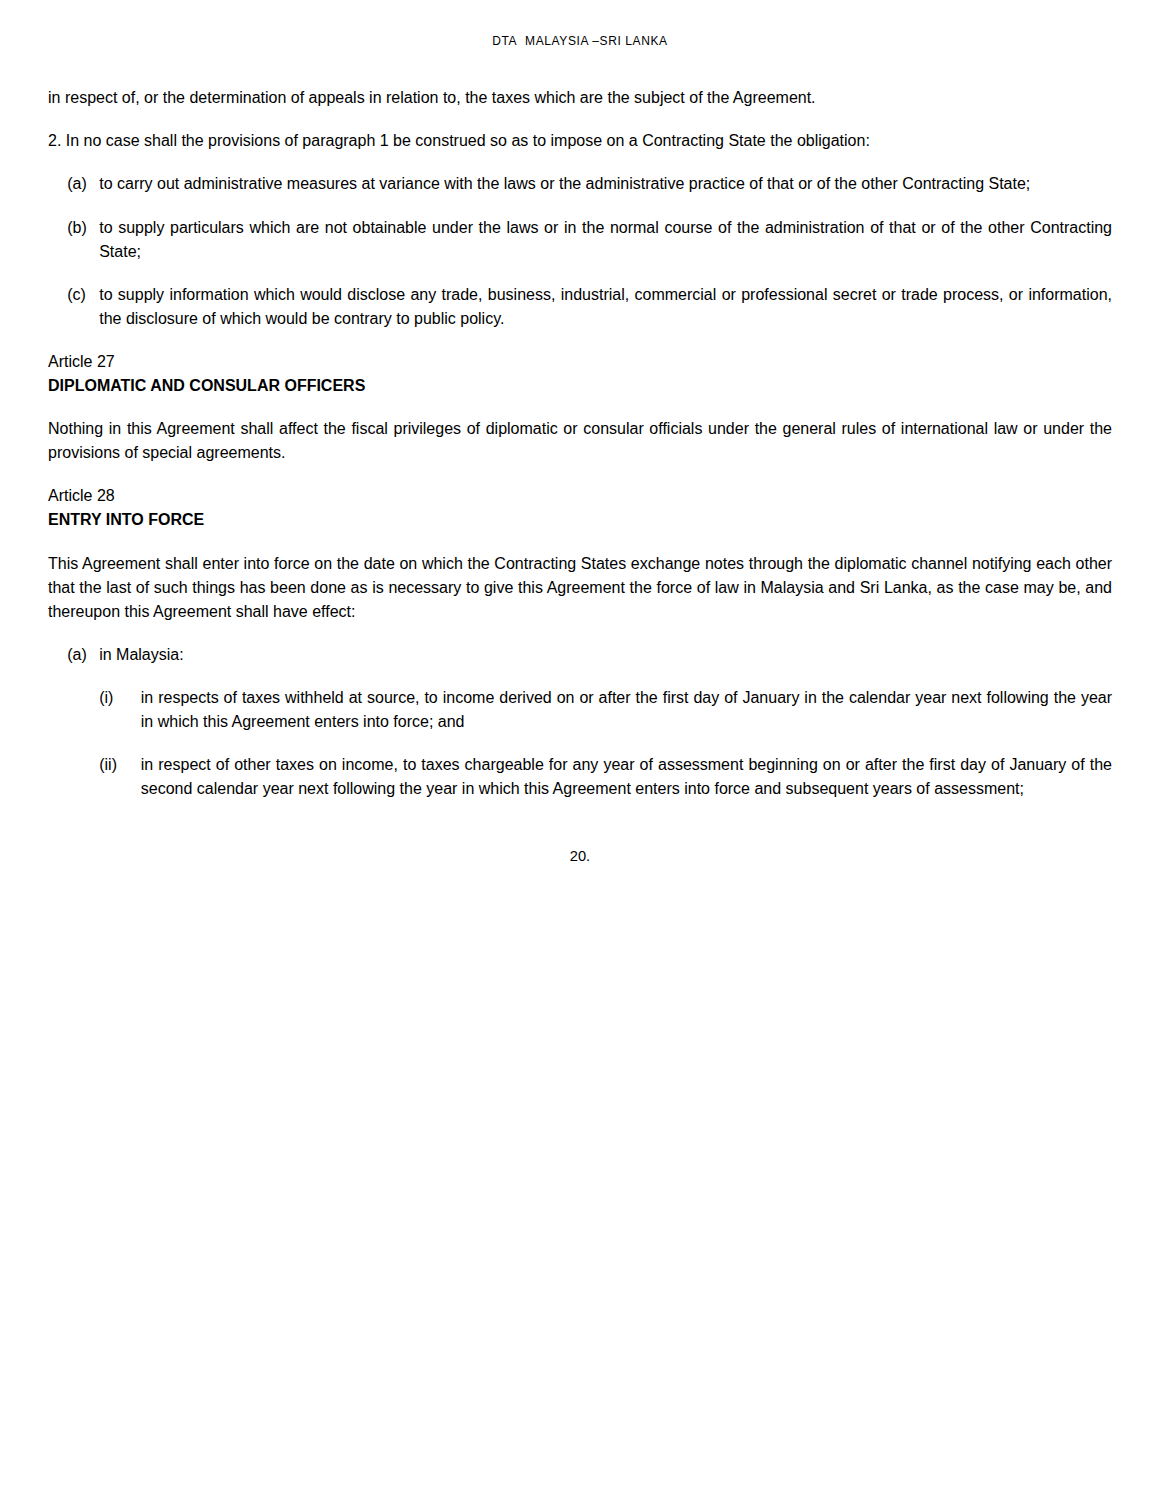DTA MALAYSIA –SRI LANKA
in respect of, or the determination of appeals in relation to, the taxes which are the subject of the Agreement.
2. In no case shall the provisions of paragraph 1 be construed so as to impose on a Contracting State the obligation:
(a) to carry out administrative measures at variance with the laws or the administrative practice of that or of the other Contracting State;
(b) to supply particulars which are not obtainable under the laws or in the normal course of the administration of that or of the other Contracting State;
(c) to supply information which would disclose any trade, business, industrial, commercial or professional secret or trade process, or information, the disclosure of which would be contrary to public policy.
Article 27
Diplomatic and Consular Officers
Nothing in this Agreement shall affect the fiscal privileges of diplomatic or consular officials under the general rules of international law or under the provisions of special agreements.
Article 28
Entry into Force
This Agreement shall enter into force on the date on which the Contracting States exchange notes through the diplomatic channel notifying each other that the last of such things has been done as is necessary to give this Agreement the force of law in Malaysia and Sri Lanka, as the case may be, and thereupon this Agreement shall have effect:
(a) in Malaysia:
(i) in respects of taxes withheld at source, to income derived on or after the first day of January in the calendar year next following the year in which this Agreement enters into force; and
(ii) in respect of other taxes on income, to taxes chargeable for any year of assessment beginning on or after the first day of January of the second calendar year next following the year in which this Agreement enters into force and subsequent years of assessment;
20.